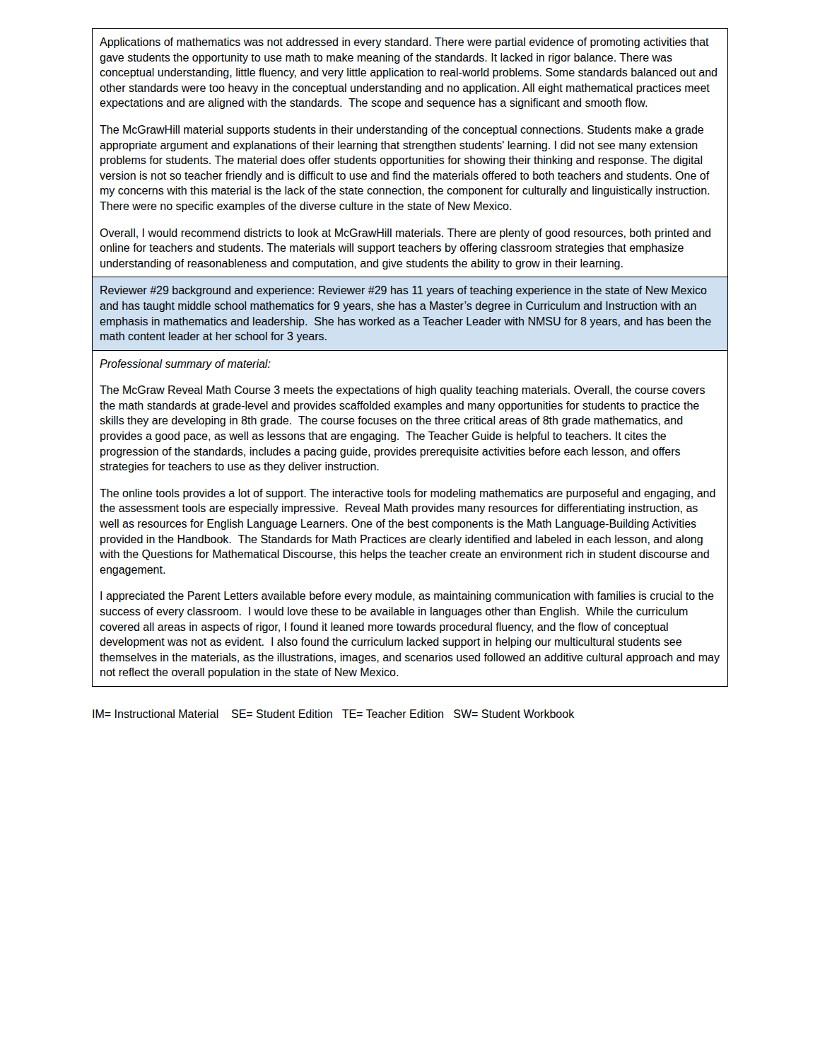| Applications of mathematics was not addressed in every standard. There were partial evidence of promoting activities that gave students the opportunity to use math to make meaning of the standards. It lacked in rigor balance. There was conceptual understanding, little fluency, and very little application to real-world problems. Some standards balanced out and other standards were too heavy in the conceptual understanding and no application. All eight mathematical practices meet expectations and are aligned with the standards. The scope and sequence has a significant and smooth flow. The McGrawHill material supports students in their understanding of the conceptual connections. Students make a grade appropriate argument and explanations of their learning that strengthen students' learning. I did not see many extension problems for students. The material does offer students opportunities for showing their thinking and response. The digital version is not so teacher friendly and is difficult to use and find the materials offered to both teachers and students. One of my concerns with this material is the lack of the state connection, the component for culturally and linguistically instruction. There were no specific examples of the diverse culture in the state of New Mexico. Overall, I would recommend districts to look at McGrawHill materials. There are plenty of good resources, both printed and online for teachers and students. The materials will support teachers by offering classroom strategies that emphasize understanding of reasonableness and computation, and give students the ability to grow in their learning. |
| Reviewer #29 background and experience: Reviewer #29 has 11 years of teaching experience in the state of New Mexico and has taught middle school mathematics for 9 years, she has a Master’s degree in Curriculum and Instruction with an emphasis in mathematics and leadership. She has worked as a Teacher Leader with NMSU for 8 years, and has been the math content leader at her school for 3 years. |
| Professional summary of material: The McGraw Reveal Math Course 3 meets the expectations of high quality teaching materials. Overall, the course covers the math standards at grade-level and provides scaffolded examples and many opportunities for students to practice the skills they are developing in 8th grade. The course focuses on the three critical areas of 8th grade mathematics, and provides a good pace, as well as lessons that are engaging. The Teacher Guide is helpful to teachers. It cites the progression of the standards, includes a pacing guide, provides prerequisite activities before each lesson, and offers strategies for teachers to use as they deliver instruction. The online tools provides a lot of support. The interactive tools for modeling mathematics are purposeful and engaging, and the assessment tools are especially impressive. Reveal Math provides many resources for differentiating instruction, as well as resources for English Language Learners. One of the best components is the Math Language-Building Activities provided in the Handbook. The Standards for Math Practices are clearly identified and labeled in each lesson, and along with the Questions for Mathematical Discourse, this helps the teacher create an environment rich in student discourse and engagement. I appreciated the Parent Letters available before every module, as maintaining communication with families is crucial to the success of every classroom. I would love these to be available in languages other than English. While the curriculum covered all areas in aspects of rigor, I found it leaned more towards procedural fluency, and the flow of conceptual development was not as evident. I also found the curriculum lacked support in helping our multicultural students see themselves in the materials, as the illustrations, images, and scenarios used followed an additive cultural approach and may not reflect the overall population in the state of New Mexico. |
IM= Instructional Material SE= Student Edition TE= Teacher Edition SW= Student Workbook